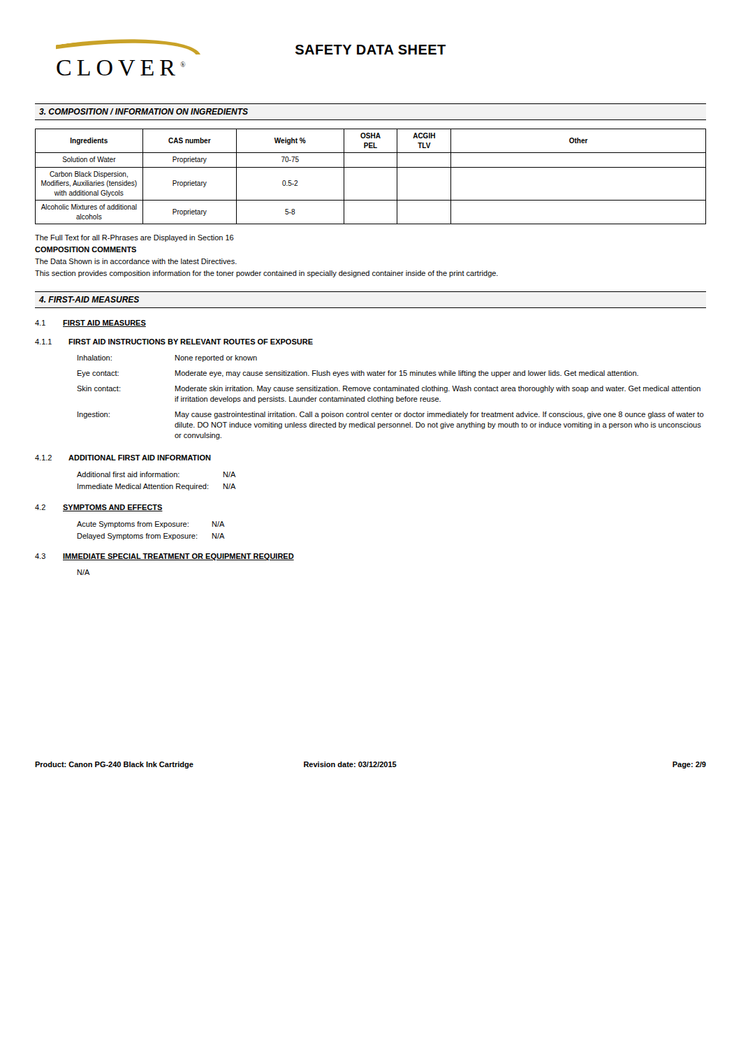CLOVER®
SAFETY DATA SHEET
3. COMPOSITION / INFORMATION ON INGREDIENTS
| Ingredients | CAS number | Weight % | OSHA PEL | ACGIH TLV | Other |
| --- | --- | --- | --- | --- | --- |
| Solution of Water | Proprietary | 70-75 | | | |
| Carbon Black Dispersion, Modifiers, Auxiliaries (tensides) with additional Glycols | Proprietary | 0.5-2 | | | |
| Alcoholic Mixtures of additional alcohols | Proprietary | 5-8 | | | |
The Full Text for all R-Phrases are Displayed in Section 16
COMPOSITION COMMENTS
The Data Shown is in accordance with the latest Directives.
This section provides composition information for the toner powder contained in specially designed container inside of the print cartridge.
4. FIRST-AID MEASURES
4.1 FIRST AID MEASURES
4.1.1 FIRST AID INSTRUCTIONS BY RELEVANT ROUTES OF EXPOSURE
| Inhalation: | None reported or known |
| Eye contact: | Moderate eye, may cause sensitization. Flush eyes with water for 15 minutes while lifting the upper and lower lids. Get medical attention. |
| Skin contact: | Moderate skin irritation. May cause sensitization. Remove contaminated clothing. Wash contact area thoroughly with soap and water. Get medical attention if irritation develops and persists. Launder contaminated clothing before reuse. |
| Ingestion: | May cause gastrointestinal irritation. Call a poison control center or doctor immediately for treatment advice. If conscious, give one 8 ounce glass of water to dilute. DO NOT induce vomiting unless directed by medical personnel. Do not give anything by mouth to or induce vomiting in a person who is unconscious or convulsing. |
4.1.2 ADDITIONAL FIRST AID INFORMATION
| Additional first aid information: | N/A |
| Immediate Medical Attention Required: | N/A |
4.2 SYMPTOMS AND EFFECTS
| Acute Symptoms from Exposure: | N/A |
| Delayed Symptoms from Exposure: | N/A |
4.3 IMMEDIATE SPECIAL TREATMENT OR EQUIPMENT REQUIRED
N/A
Product: Canon PG-240 Black Ink Cartridge
Revision date: 03/12/2015
Page: 2/9